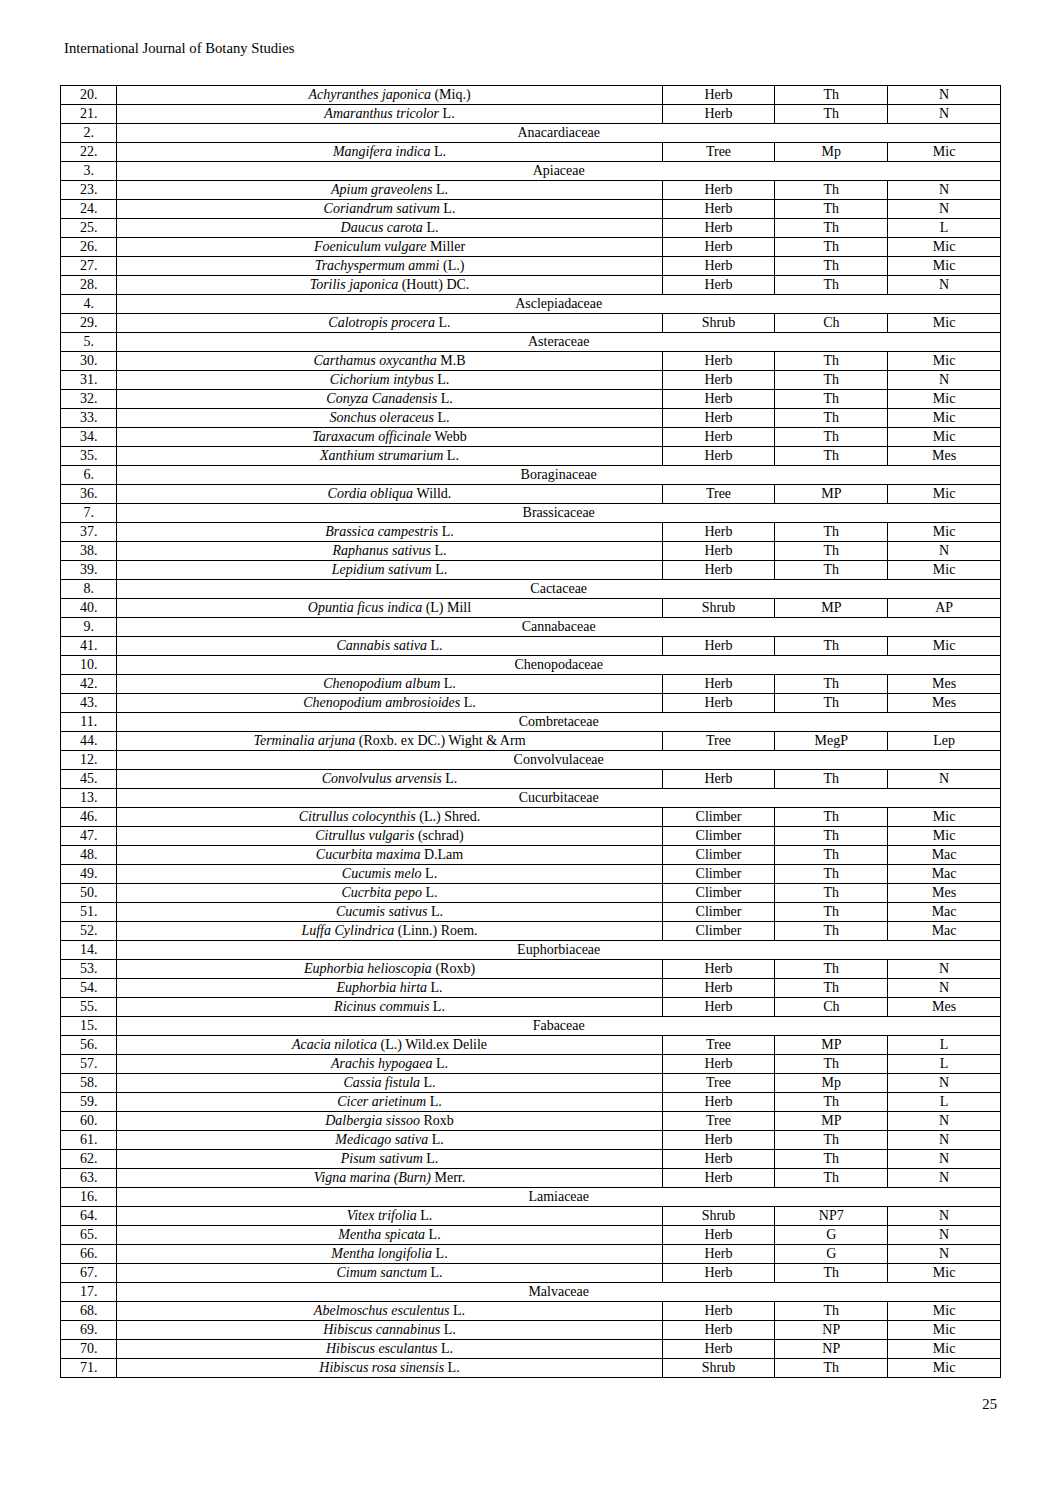International Journal of Botany Studies
| 20. | Achyranthes japonica (Miq.) | Herb | Th | N |
| 21. | Amaranthus tricolor L. | Herb | Th | N |
| 2. | Anacardiaceae |
| 22. | Mangifera indica L. | Tree | Mp | Mic |
| 3. | Apiaceae |
| 23. | Apium graveolens L. | Herb | Th | N |
| 24. | Coriandrum sativum L. | Herb | Th | N |
| 25. | Daucus carota L. | Herb | Th | L |
| 26. | Foeniculum vulgare Miller | Herb | Th | Mic |
| 27. | Trachyspermum ammi (L.) | Herb | Th | Mic |
| 28. | Torilis japonica (Houtt) DC. | Herb | Th | N |
| 4. | Asclepiadaceae |
| 29. | Calotropis procera L. | Shrub | Ch | Mic |
| 5. | Asteraceae |
| 30. | Carthamus oxycantha M.B | Herb | Th | Mic |
| 31. | Cichorium intybus L. | Herb | Th | N |
| 32. | Conyza Canadensis L. | Herb | Th | Mic |
| 33. | Sonchus oleraceus L. | Herb | Th | Mic |
| 34. | Taraxacum officinale Webb | Herb | Th | Mic |
| 35. | Xanthium strumarium L. | Herb | Th | Mes |
| 6. | Boraginaceae |
| 36. | Cordia obliqua Willd. | Tree | MP | Mic |
| 7. | Brassicaceae |
| 37. | Brassica campestris L. | Herb | Th | Mic |
| 38. | Raphanus sativus L. | Herb | Th | N |
| 39. | Lepidium sativum L. | Herb | Th | Mic |
| 8. | Cactaceae |
| 40. | Opuntia ficus indica (L) Mill | Shrub | MP | AP |
| 9. | Cannabaceae |
| 41. | Cannabis sativa L. | Herb | Th | Mic |
| 10. | Chenopodaceae |
| 42. | Chenopodium album L. | Herb | Th | Mes |
| 43. | Chenopodium ambrosioides L. | Herb | Th | Mes |
| 11. | Combretaceae |
| 44. | Terminalia arjuna (Roxb. ex DC.) Wight & Arm | Tree | MegP | Lep |
| 12. | Convolvulaceae |
| 45. | Convolvulus arvensis L. | Herb | Th | N |
| 13. | Cucurbitaceae |
| 46. | Citrullus colocynthis (L.) Shred. | Climber | Th | Mic |
| 47. | Citrullus vulgaris (schrad) | Climber | Th | Mic |
| 48. | Cucurbita maxima D.Lam | Climber | Th | Mac |
| 49. | Cucumis melo L. | Climber | Th | Mac |
| 50. | Cucrbita pepo L. | Climber | Th | Mes |
| 51. | Cucumis sativus L. | Climber | Th | Mac |
| 52. | Luffa Cylindrica (Linn.) Roem. | Climber | Th | Mac |
| 14. | Euphorbiaceae |
| 53. | Euphorbia helioscopia (Roxb) | Herb | Th | N |
| 54. | Euphorbia hirta L. | Herb | Th | N |
| 55. | Ricinus commuis L. | Herb | Ch | Mes |
| 15. | Fabaceae |
| 56. | Acacia nilotica (L.) Wild.ex Delile | Tree | MP | L |
| 57. | Arachis hypogaea L. | Herb | Th | L |
| 58. | Cassia fistula L. | Tree | Mp | N |
| 59. | Cicer arietinum L. | Herb | Th | L |
| 60. | Dalbergia sissoo Roxb | Tree | MP | N |
| 61. | Medicago sativa L. | Herb | Th | N |
| 62. | Pisum sativum L. | Herb | Th | N |
| 63. | Vigna marina (Burn) Merr. | Herb | Th | N |
| 16. | Lamiaceae |
| 64. | Vitex trifolia L. | Shrub | NP7 | N |
| 65. | Mentha spicata L. | Herb | G | N |
| 66. | Mentha longifolia L. | Herb | G | N |
| 67. | Cimum sanctum L. | Herb | Th | Mic |
| 17. | Malvaceae |
| 68. | Abelmoschus esculentus L. | Herb | Th | Mic |
| 69. | Hibiscus cannabinus L. | Herb | NP | Mic |
| 70. | Hibiscus esculantus L. | Herb | NP | Mic |
| 71. | Hibiscus rosa sinensis L. | Shrub | Th | Mic |
25